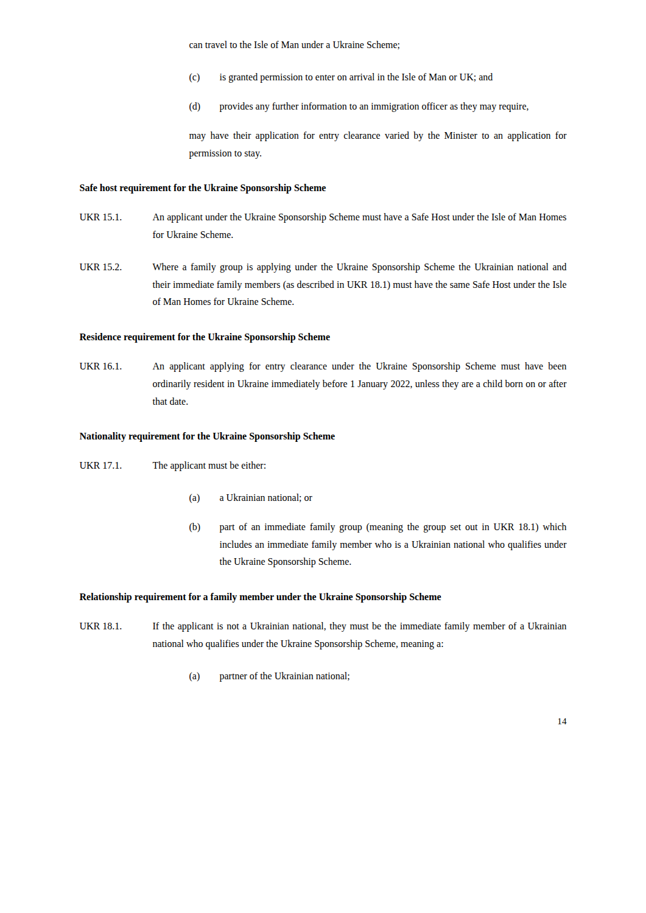can travel to the Isle of Man under a Ukraine Scheme;
(c)
is granted permission to enter on arrival in the Isle of Man or UK; and
(d)
provides any further information to an immigration officer as they may require,
may have their application for entry clearance varied by the Minister to an application for permission to stay.
Safe host requirement for the Ukraine Sponsorship Scheme
UKR 15.1.
An applicant under the Ukraine Sponsorship Scheme must have a Safe Host under the Isle of Man Homes for Ukraine Scheme.
UKR 15.2.
Where a family group is applying under the Ukraine Sponsorship Scheme the Ukrainian national and their immediate family members (as described in UKR 18.1) must have the same Safe Host under the Isle of Man Homes for Ukraine Scheme.
Residence requirement for the Ukraine Sponsorship Scheme
UKR 16.1.
An applicant applying for entry clearance under the Ukraine Sponsorship Scheme must have been ordinarily resident in Ukraine immediately before 1 January 2022, unless they are a child born on or after that date.
Nationality requirement for the Ukraine Sponsorship Scheme
UKR 17.1.
The applicant must be either:
(a)
a Ukrainian national; or
(b)
part of an immediate family group (meaning the group set out in UKR 18.1) which includes an immediate family member who is a Ukrainian national who qualifies under the Ukraine Sponsorship Scheme.
Relationship requirement for a family member under the Ukraine Sponsorship Scheme
UKR 18.1.
If the applicant is not a Ukrainian national, they must be the immediate family member of a Ukrainian national who qualifies under the Ukraine Sponsorship Scheme, meaning a:
(a)
partner of the Ukrainian national;
14